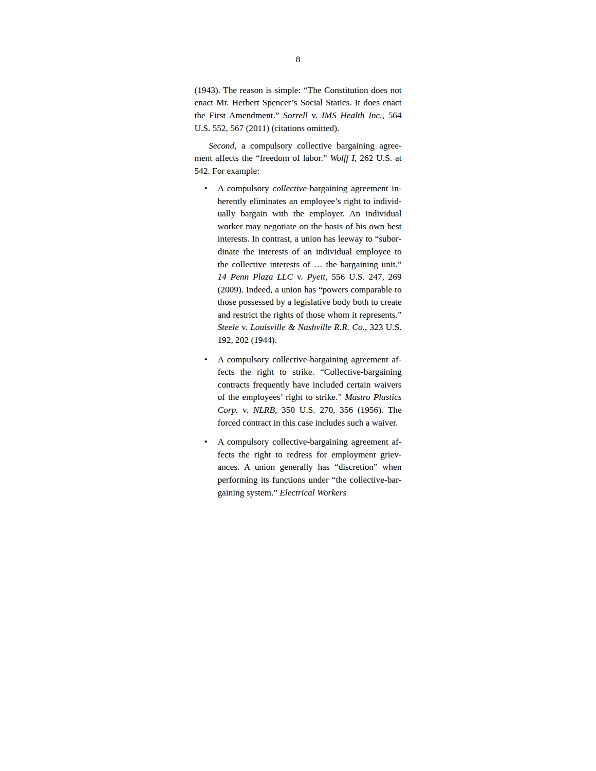8
(1943). The reason is simple: “The Constitution does not enact Mr. Herbert Spencer’s Social Statics. It does enact the First Amendment.” Sorrell v. IMS Health Inc., 564 U.S. 552, 567 (2011) (citations omitted).
Second, a compulsory collective bargaining agreement affects the “freedom of labor.” Wolff I, 262 U.S. at 542. For example:
A compulsory collective-bargaining agreement inherently eliminates an employee’s right to individually bargain with the employer. An individual worker may negotiate on the basis of his own best interests. In contrast, a union has leeway to “subordinate the interests of an individual employee to the collective interests of … the bargaining unit.” 14 Penn Plaza LLC v. Pyett, 556 U.S. 247, 269 (2009). Indeed, a union has “powers comparable to those possessed by a legislative body both to create and restrict the rights of those whom it represents.” Steele v. Louisville & Nashville R.R. Co., 323 U.S. 192, 202 (1944).
A compulsory collective-bargaining agreement affects the right to strike. “Collective-bargaining contracts frequently have included certain waivers of the employees’ right to strike.” Mastro Plastics Corp. v. NLRB, 350 U.S. 270, 356 (1956). The forced contract in this case includes such a waiver.
A compulsory collective-bargaining agreement affects the right to redress for employment grievances. A union generally has “discretion” when performing its functions under “the collective-bargaining system.” Electrical Workers